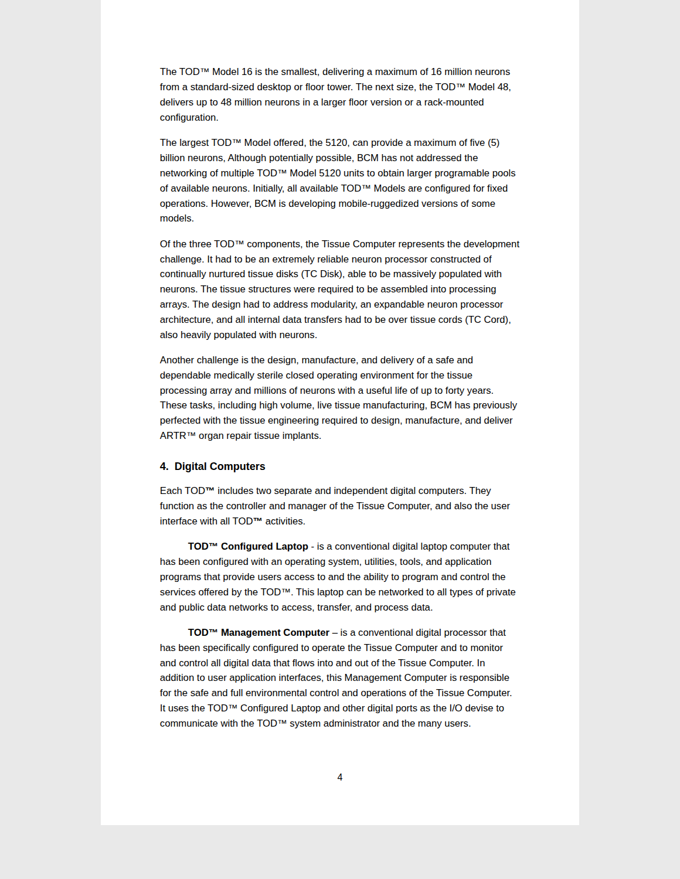The TOD™ Model 16 is the smallest, delivering a maximum of 16 million neurons from a standard-sized desktop or floor tower. The next size, the TOD™ Model 48, delivers up to 48 million neurons in a larger floor version or a rack-mounted configuration.
The largest TOD™ Model offered, the 5120, can provide a maximum of five (5) billion neurons, Although potentially possible, BCM has not addressed the networking of multiple TOD™ Model 5120 units to obtain larger programable pools of available neurons. Initially, all available TOD™ Models are configured for fixed operations. However, BCM is developing mobile-ruggedized versions of some models.
Of the three TOD™ components, the Tissue Computer represents the development challenge. It had to be an extremely reliable neuron processor constructed of continually nurtured tissue disks (TC Disk), able to be massively populated with neurons. The tissue structures were required to be assembled into processing arrays. The design had to address modularity, an expandable neuron processor architecture, and all internal data transfers had to be over tissue cords (TC Cord), also heavily populated with neurons.
Another challenge is the design, manufacture, and delivery of a safe and dependable medically sterile closed operating environment for the tissue processing array and millions of neurons with a useful life of up to forty years. These tasks, including high volume, live tissue manufacturing, BCM has previously perfected with the tissue engineering required to design, manufacture, and deliver ARTR™ organ repair tissue implants.
4. Digital Computers
Each TOD™ includes two separate and independent digital computers. They function as the controller and manager of the Tissue Computer, and also the user interface with all TOD™ activities.
TOD™ Configured Laptop - is a conventional digital laptop computer that has been configured with an operating system, utilities, tools, and application programs that provide users access to and the ability to program and control the services offered by the TOD™. This laptop can be networked to all types of private and public data networks to access, transfer, and process data.
TOD™ Management Computer – is a conventional digital processor that has been specifically configured to operate the Tissue Computer and to monitor and control all digital data that flows into and out of the Tissue Computer. In addition to user application interfaces, this Management Computer is responsible for the safe and full environmental control and operations of the Tissue Computer. It uses the TOD™ Configured Laptop and other digital ports as the I/O devise to communicate with the TOD™ system administrator and the many users.
4